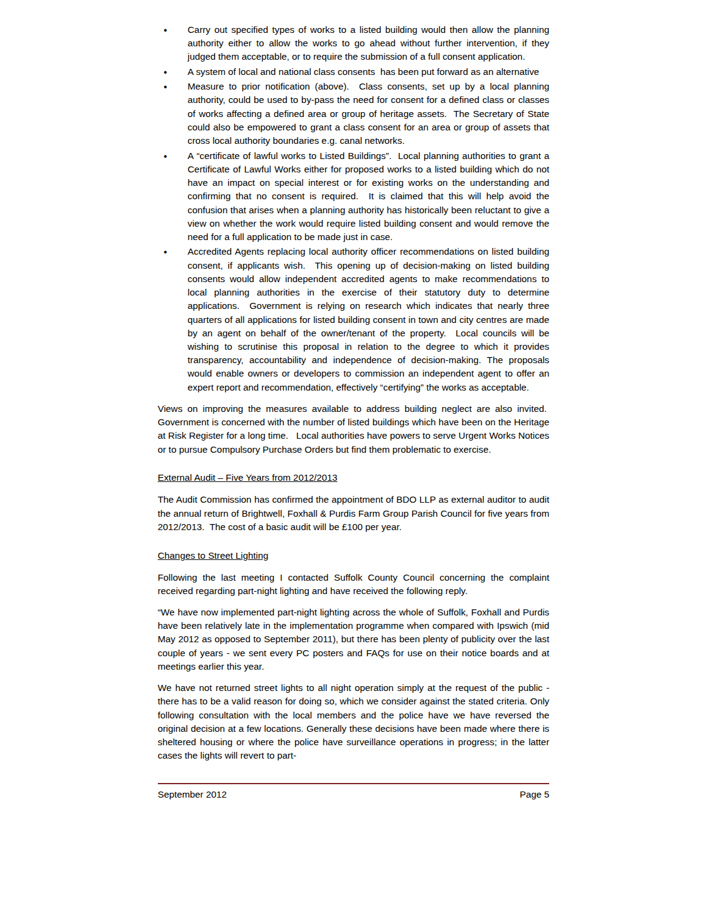Carry out specified types of works to a listed building would then allow the planning authority either to allow the works to go ahead without further intervention, if they judged them acceptable, or to require the submission of a full consent application.
A system of local and national class consents has been put forward as an alternative
Measure to prior notification (above). Class consents, set up by a local planning authority, could be used to by-pass the need for consent for a defined class or classes of works affecting a defined area or group of heritage assets. The Secretary of State could also be empowered to grant a class consent for an area or group of assets that cross local authority boundaries e.g. canal networks.
A “certificate of lawful works to Listed Buildings”. Local planning authorities to grant a Certificate of Lawful Works either for proposed works to a listed building which do not have an impact on special interest or for existing works on the understanding and confirming that no consent is required. It is claimed that this will help avoid the confusion that arises when a planning authority has historically been reluctant to give a view on whether the work would require listed building consent and would remove the need for a full application to be made just in case.
Accredited Agents replacing local authority officer recommendations on listed building consent, if applicants wish. This opening up of decision-making on listed building consents would allow independent accredited agents to make recommendations to local planning authorities in the exercise of their statutory duty to determine applications. Government is relying on research which indicates that nearly three quarters of all applications for listed building consent in town and city centres are made by an agent on behalf of the owner/tenant of the property. Local councils will be wishing to scrutinise this proposal in relation to the degree to which it provides transparency, accountability and independence of decision-making. The proposals would enable owners or developers to commission an independent agent to offer an expert report and recommendation, effectively “certifying” the works as acceptable.
Views on improving the measures available to address building neglect are also invited. Government is concerned with the number of listed buildings which have been on the Heritage at Risk Register for a long time. Local authorities have powers to serve Urgent Works Notices or to pursue Compulsory Purchase Orders but find them problematic to exercise.
External Audit – Five Years from 2012/2013
The Audit Commission has confirmed the appointment of BDO LLP as external auditor to audit the annual return of Brightwell, Foxhall & Purdis Farm Group Parish Council for five years from 2012/2013. The cost of a basic audit will be £100 per year.
Changes to Street Lighting
Following the last meeting I contacted Suffolk County Council concerning the complaint received regarding part-night lighting and have received the following reply.
“We have now implemented part-night lighting across the whole of Suffolk, Foxhall and Purdis have been relatively late in the implementation programme when compared with Ipswich (mid May 2012 as opposed to September 2011), but there has been plenty of publicity over the last couple of years - we sent every PC posters and FAQs for use on their notice boards and at meetings earlier this year.
We have not returned street lights to all night operation simply at the request of the public - there has to be a valid reason for doing so, which we consider against the stated criteria. Only following consultation with the local members and the police have we have reversed the original decision at a few locations. Generally these decisions have been made where there is sheltered housing or where the police have surveillance operations in progress; in the latter cases the lights will revert to part-
September 2012
Page 5